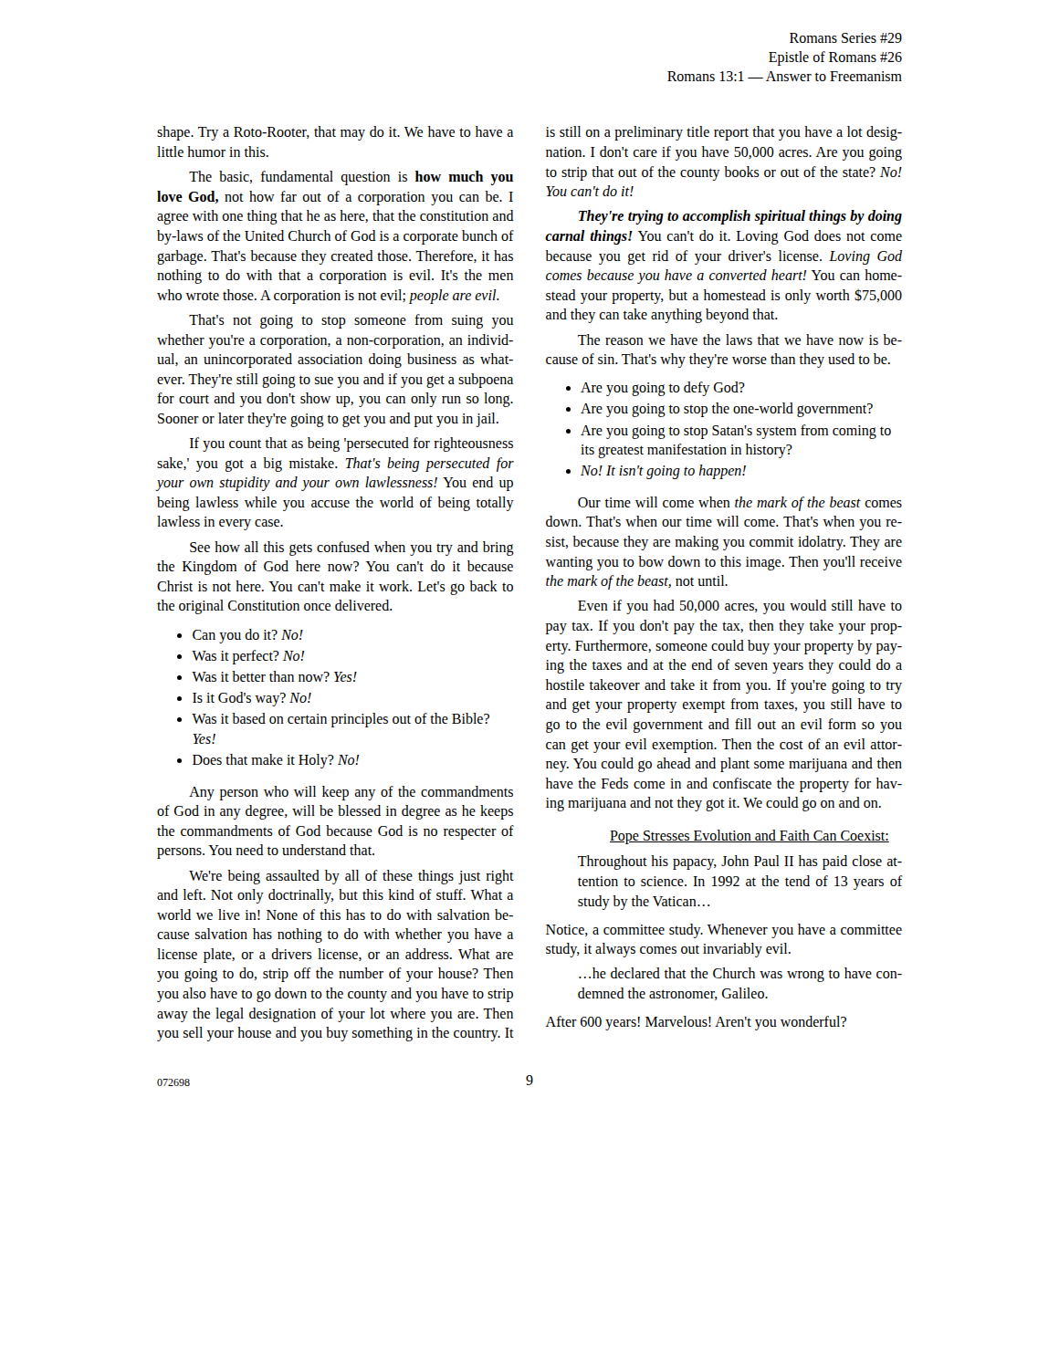Romans Series #29
Epistle of Romans #26
Romans 13:1 — Answer to Freemanism
shape. Try a Roto-Rooter, that may do it. We have to have a little humor in this.
The basic, fundamental question is how much you love God, not how far out of a corporation you can be. I agree with one thing that he as here, that the constitution and by-laws of the United Church of God is a corporate bunch of garbage. That's because they created those. Therefore, it has nothing to do with that a corporation is evil. It's the men who wrote those. A corporation is not evil; people are evil.
That's not going to stop someone from suing you whether you're a corporation, a non-corporation, an individual, an unincorporated association doing business as whatever. They're still going to sue you and if you get a subpoena for court and you don't show up, you can only run so long. Sooner or later they're going to get you and put you in jail.
If you count that as being 'persecuted for righteousness sake,' you got a big mistake. That's being persecuted for your own stupidity and your own lawlessness! You end up being lawless while you accuse the world of being totally lawless in every case.
See how all this gets confused when you try and bring the Kingdom of God here now? You can't do it because Christ is not here. You can't make it work. Let's go back to the original Constitution once delivered.
Can you do it? No!
Was it perfect? No!
Was it better than now? Yes!
Is it God's way? No!
Was it based on certain principles out of the Bible? Yes!
Does that make it Holy? No!
Any person who will keep any of the commandments of God in any degree, will be blessed in degree as he keeps the commandments of God because God is no respecter of persons. You need to understand that.
We're being assaulted by all of these things just right and left. Not only doctrinally, but this kind of stuff. What a world we live in! None of this has to do with salvation because salvation has nothing to do with whether you have a license plate, or a drivers license, or an address. What are you going to do, strip off the number of your house? Then you also have to go down to the county and you have to strip away the legal designation of your lot where you are. Then you sell your house and you buy something in the country. It is still on a preliminary title report that you have a lot designation. I don't care if you have 50,000 acres. Are you going to strip that out of the county books or out of the state? No! You can't do it!
They're trying to accomplish spiritual things by doing carnal things! You can't do it. Loving God does not come because you get rid of your driver's license. Loving God comes because you have a converted heart! You can homestead your property, but a homestead is only worth $75,000 and they can take anything beyond that.
The reason we have the laws that we have now is because of sin. That's why they're worse than they used to be.
Are you going to defy God?
Are you going to stop the one-world government?
Are you going to stop Satan's system from coming to its greatest manifestation in history?
No! It isn't going to happen!
Our time will come when the mark of the beast comes down. That's when our time will come. That's when you resist, because they are making you commit idolatry. They are wanting you to bow down to this image. Then you'll receive the mark of the beast, not until.
Even if you had 50,000 acres, you would still have to pay tax. If you don't pay the tax, then they take your property. Furthermore, someone could buy your property by paying the taxes and at the end of seven years they could do a hostile takeover and take it from you. If you're going to try and get your property exempt from taxes, you still have to go to the evil government and fill out an evil form so you can get your evil exemption. Then the cost of an evil attorney. You could go ahead and plant some marijuana and then have the Feds come in and confiscate the property for having marijuana and not they got it. We could go on and on.
Pope Stresses Evolution and Faith Can Coexist:
Throughout his papacy, John Paul II has paid close attention to science. In 1992 at the tend of 13 years of study by the Vatican…
Notice, a committee study. Whenever you have a committee study, it always comes out invariably evil.
…he declared that the Church was wrong to have condemned the astronomer, Galileo.
After 600 years! Marvelous! Aren't you wonderful?
072698 9 072698